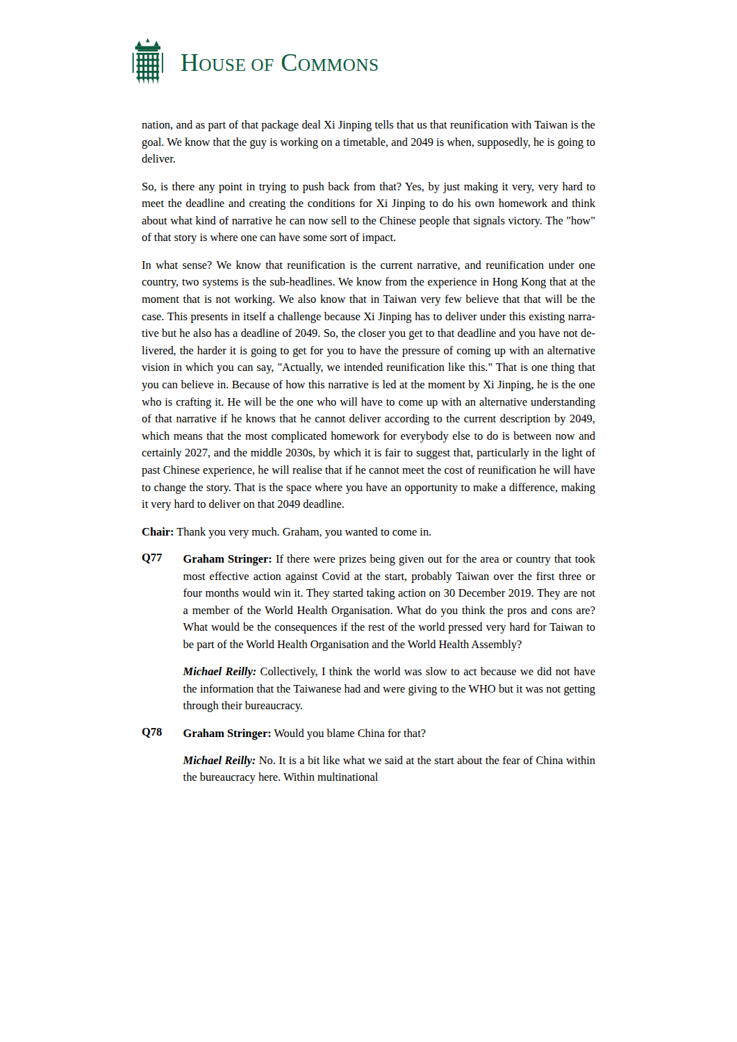HOUSE OF COMMONS
nation, and as part of that package deal Xi Jinping tells that us that reunification with Taiwan is the goal. We know that the guy is working on a timetable, and 2049 is when, supposedly, he is going to deliver.
So, is there any point in trying to push back from that? Yes, by just making it very, very hard to meet the deadline and creating the conditions for Xi Jinping to do his own homework and think about what kind of narrative he can now sell to the Chinese people that signals victory. The "how" of that story is where one can have some sort of impact.
In what sense? We know that reunification is the current narrative, and reunification under one country, two systems is the sub-headlines. We know from the experience in Hong Kong that at the moment that is not working. We also know that in Taiwan very few believe that that will be the case. This presents in itself a challenge because Xi Jinping has to deliver under this existing narrative but he also has a deadline of 2049. So, the closer you get to that deadline and you have not delivered, the harder it is going to get for you to have the pressure of coming up with an alternative vision in which you can say, "Actually, we intended reunification like this." That is one thing that you can believe in. Because of how this narrative is led at the moment by Xi Jinping, he is the one who is crafting it. He will be the one who will have to come up with an alternative understanding of that narrative if he knows that he cannot deliver according to the current description by 2049, which means that the most complicated homework for everybody else to do is between now and certainly 2027, and the middle 2030s, by which it is fair to suggest that, particularly in the light of past Chinese experience, he will realise that if he cannot meet the cost of reunification he will have to change the story. That is the space where you have an opportunity to make a difference, making it very hard to deliver on that 2049 deadline.
Chair: Thank you very much. Graham, you wanted to come in.
Q77
Graham Stringer: If there were prizes being given out for the area or country that took most effective action against Covid at the start, probably Taiwan over the first three or four months would win it. They started taking action on 30 December 2019. They are not a member of the World Health Organisation. What do you think the pros and cons are? What would be the consequences if the rest of the world pressed very hard for Taiwan to be part of the World Health Organisation and the World Health Assembly?
Michael Reilly: Collectively, I think the world was slow to act because we did not have the information that the Taiwanese had and were giving to the WHO but it was not getting through their bureaucracy.
Q78
Graham Stringer: Would you blame China for that?
Michael Reilly: No. It is a bit like what we said at the start about the fear of China within the bureaucracy here. Within multinational